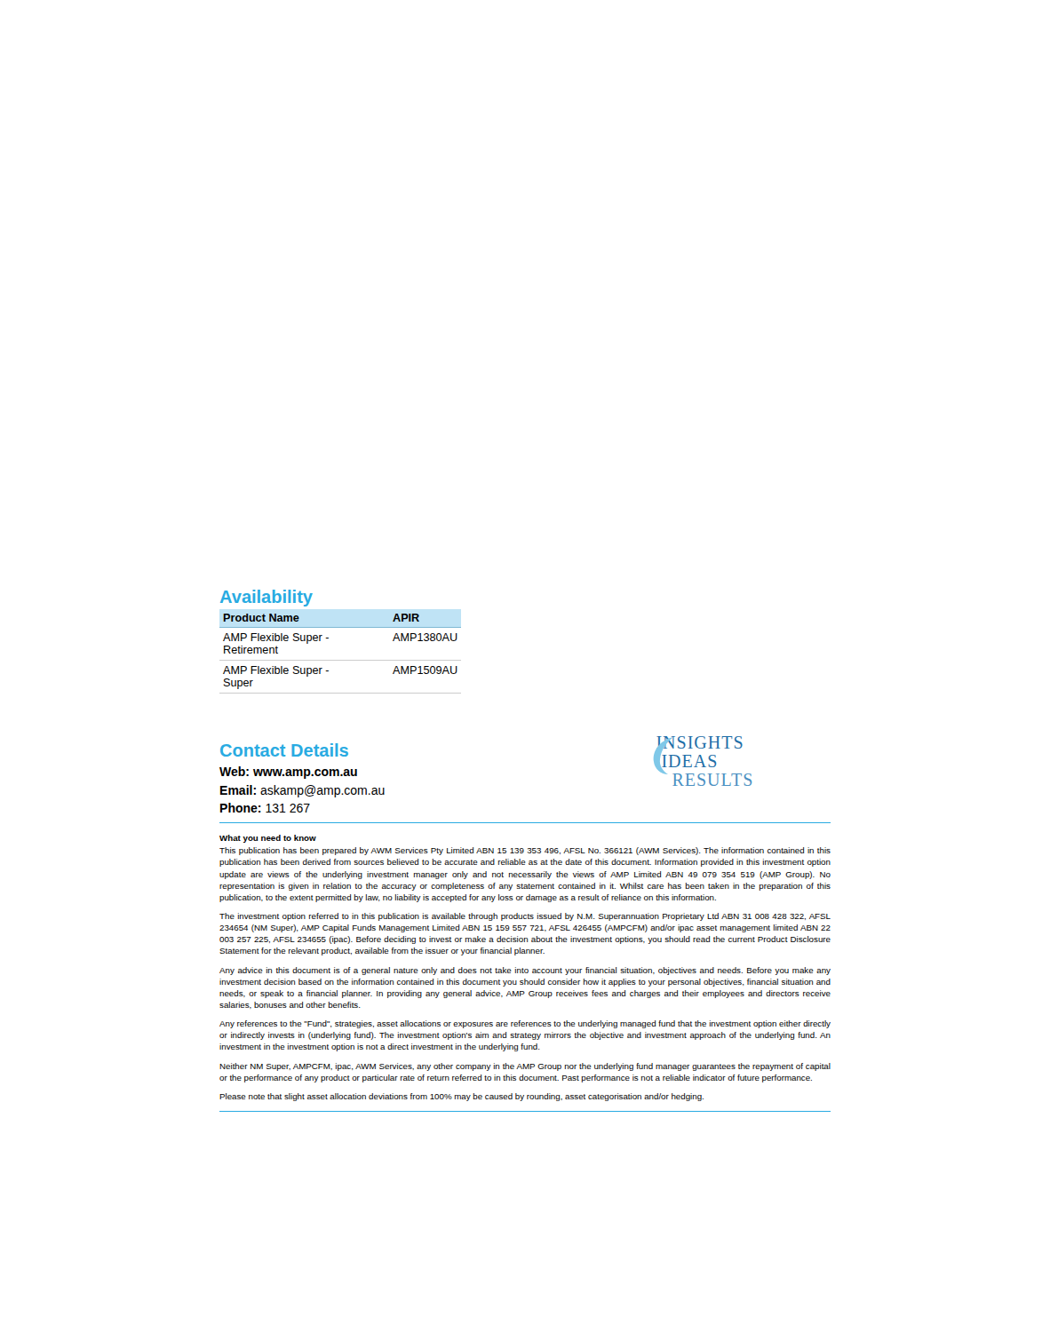Availability
| Product Name | APIR |
| --- | --- |
| AMP Flexible Super - Retirement | AMP1380AU |
| AMP Flexible Super - Super | AMP1509AU |
Contact Details
Web: www.amp.com.au
Email: askamp@amp.com.au
Phone: 131 267
INSIGHTS IDEAS RESULTS
What you need to know
This publication has been prepared by AWM Services Pty Limited ABN 15 139 353 496, AFSL No. 366121 (AWM Services). The information contained in this publication has been derived from sources believed to be accurate and reliable as at the date of this document. Information provided in this investment option update are views of the underlying investment manager only and not necessarily the views of AMP Limited ABN 49 079 354 519 (AMP Group). No representation is given in relation to the accuracy or completeness of any statement contained in it. Whilst care has been taken in the preparation of this publication, to the extent permitted by law, no liability is accepted for any loss or damage as a result of reliance on this information.
The investment option referred to in this publication is available through products issued by N.M. Superannuation Proprietary Ltd ABN 31 008 428 322, AFSL 234654 (NM Super), AMP Capital Funds Management Limited ABN 15 159 557 721, AFSL 426455 (AMPCFM) and/or ipac asset management limited ABN 22 003 257 225, AFSL 234655 (ipac). Before deciding to invest or make a decision about the investment options, you should read the current Product Disclosure Statement for the relevant product, available from the issuer or your financial planner.
Any advice in this document is of a general nature only and does not take into account your financial situation, objectives and needs. Before you make any investment decision based on the information contained in this document you should consider how it applies to your personal objectives, financial situation and needs, or speak to a financial planner. In providing any general advice, AMP Group receives fees and charges and their employees and directors receive salaries, bonuses and other benefits.
Any references to the "Fund", strategies, asset allocations or exposures are references to the underlying managed fund that the investment option either directly or indirectly invests in (underlying fund). The investment option's aim and strategy mirrors the objective and investment approach of the underlying fund. An investment in the investment option is not a direct investment in the underlying fund.
Neither NM Super, AMPCFM, ipac, AWM Services, any other company in the AMP Group nor the underlying fund manager guarantees the repayment of capital or the performance of any product or particular rate of return referred to in this document. Past performance is not a reliable indicator of future performance.
Please note that slight asset allocation deviations from 100% may be caused by rounding, asset categorisation and/or hedging.